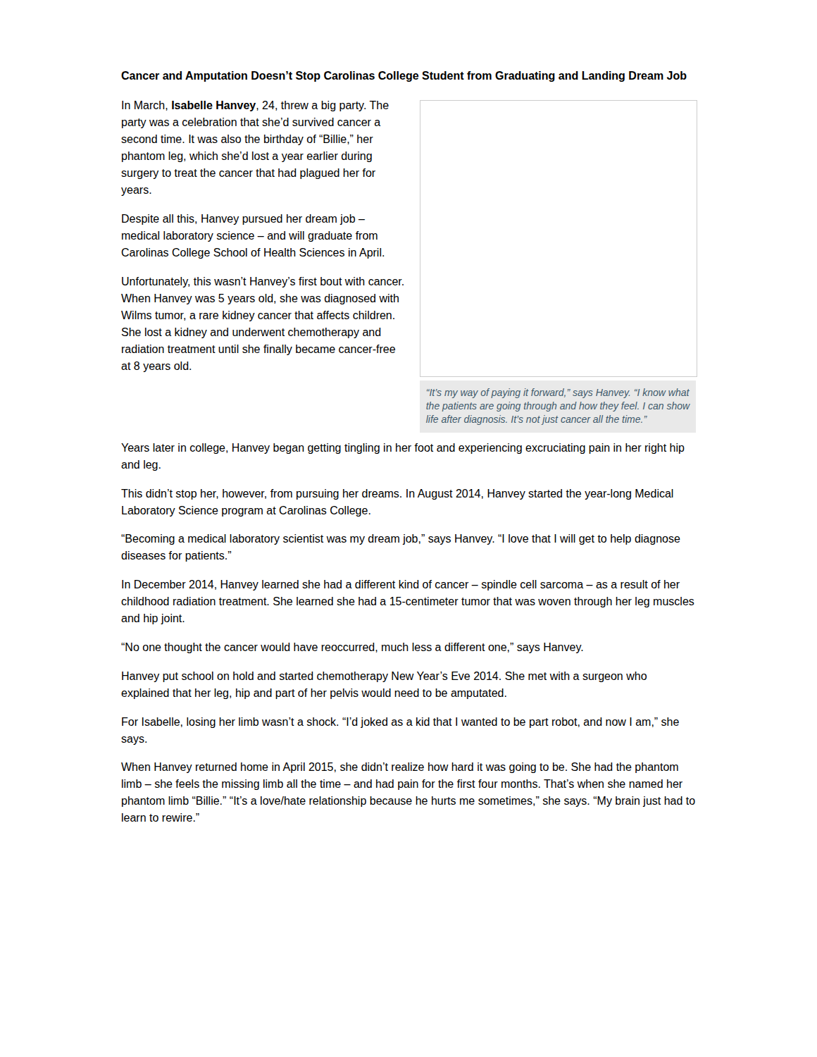Cancer and Amputation Doesn’t Stop Carolinas College Student from Graduating and Landing Dream Job
“It’s my way of paying it forward,” says Hanvey. “I know what the patients are going through and how they feel. I can show life after diagnosis. It’s not just cancer all the time.”
In March, Isabelle Hanvey, 24, threw a big party. The party was a celebration that she’d survived cancer a second time. It was also the birthday of “Billie,” her phantom leg, which she’d lost a year earlier during surgery to treat the cancer that had plagued her for years.
Despite all this, Hanvey pursued her dream job – medical laboratory science – and will graduate from Carolinas College School of Health Sciences in April.
Unfortunately, this wasn’t Hanvey’s first bout with cancer. When Hanvey was 5 years old, she was diagnosed with Wilms tumor, a rare kidney cancer that affects children. She lost a kidney and underwent chemotherapy and radiation treatment until she finally became cancer-free at 8 years old.
Years later in college, Hanvey began getting tingling in her foot and experiencing excruciating pain in her right hip and leg.
This didn’t stop her, however, from pursuing her dreams. In August 2014, Hanvey started the year-long Medical Laboratory Science program at Carolinas College.
“Becoming a medical laboratory scientist was my dream job,” says Hanvey. “I love that I will get to help diagnose diseases for patients.”
In December 2014, Hanvey learned she had a different kind of cancer – spindle cell sarcoma – as a result of her childhood radiation treatment. She learned she had a 15-centimeter tumor that was woven through her leg muscles and hip joint.
“No one thought the cancer would have reoccurred, much less a different one,” says Hanvey.
Hanvey put school on hold and started chemotherapy New Year’s Eve 2014. She met with a surgeon who explained that her leg, hip and part of her pelvis would need to be amputated.
For Isabelle, losing her limb wasn’t a shock. “I’d joked as a kid that I wanted to be part robot, and now I am,” she says.
When Hanvey returned home in April 2015, she didn’t realize how hard it was going to be. She had the phantom limb – she feels the missing limb all the time – and had pain for the first four months. That’s when she named her phantom limb “Billie.” “It’s a love/hate relationship because he hurts me sometimes,” she says. “My brain just had to learn to rewire.”